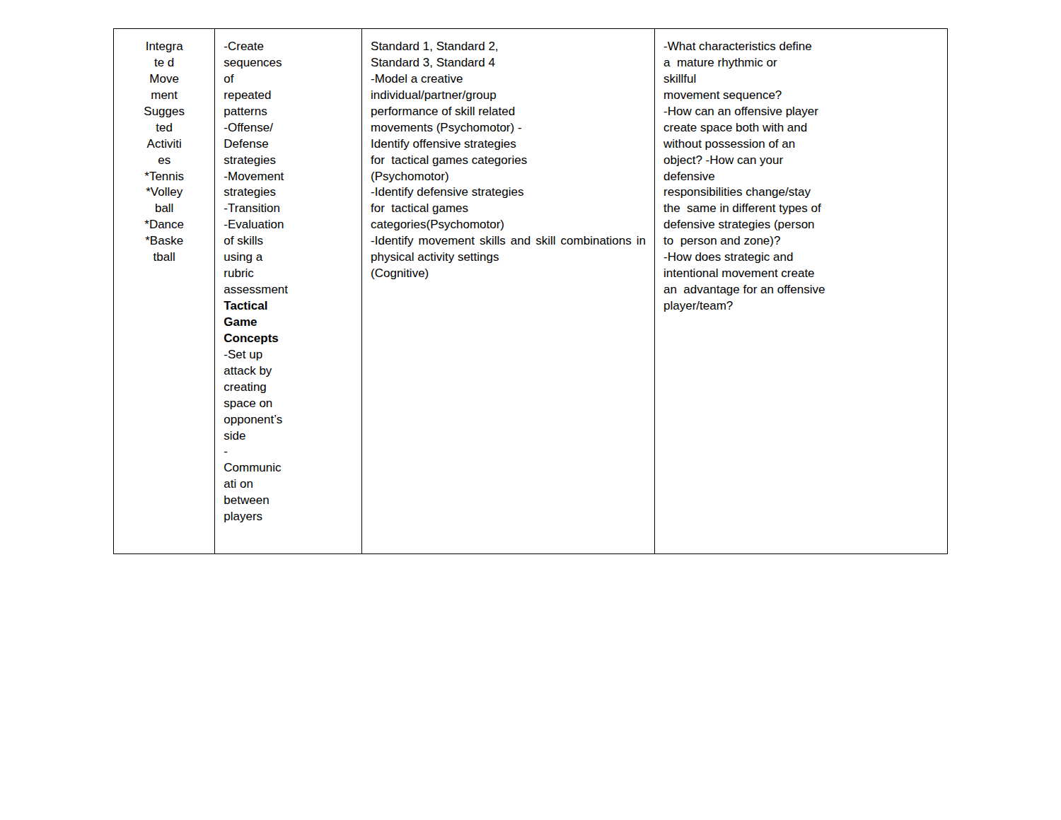| Integra te d Move ment Sugges ted Activiti es *Tennis *Volley ball *Dance *Baske tball | -Create sequences of repeated patterns -Offense/ Defense strategies -Movement strategies -Transition -Evaluation of skills using a rubric assessment Tactical Game Concepts -Set up attack by creating space on opponent’s side - Communic ati on between players | Standard 1, Standard 2, Standard 3, Standard 4 -Model a creative individual/partner/group performance of skill related movements (Psychomotor) - Identify offensive strategies for tactical games categories (Psychomotor) -Identify defensive strategies for tactical games categories(Psychomotor) -Identify movement skills and skill combinations in physical activity settings (Cognitive) | -What characteristics define a mature rhythmic or skillful movement sequence? -How can an offensive player create space both with and without possession of an object? -How can your defensive responsibilities change/stay the same in different types of defensive strategies (person to person and zone)? -How does strategic and intentional movement create an advantage for an offensive player/team? |